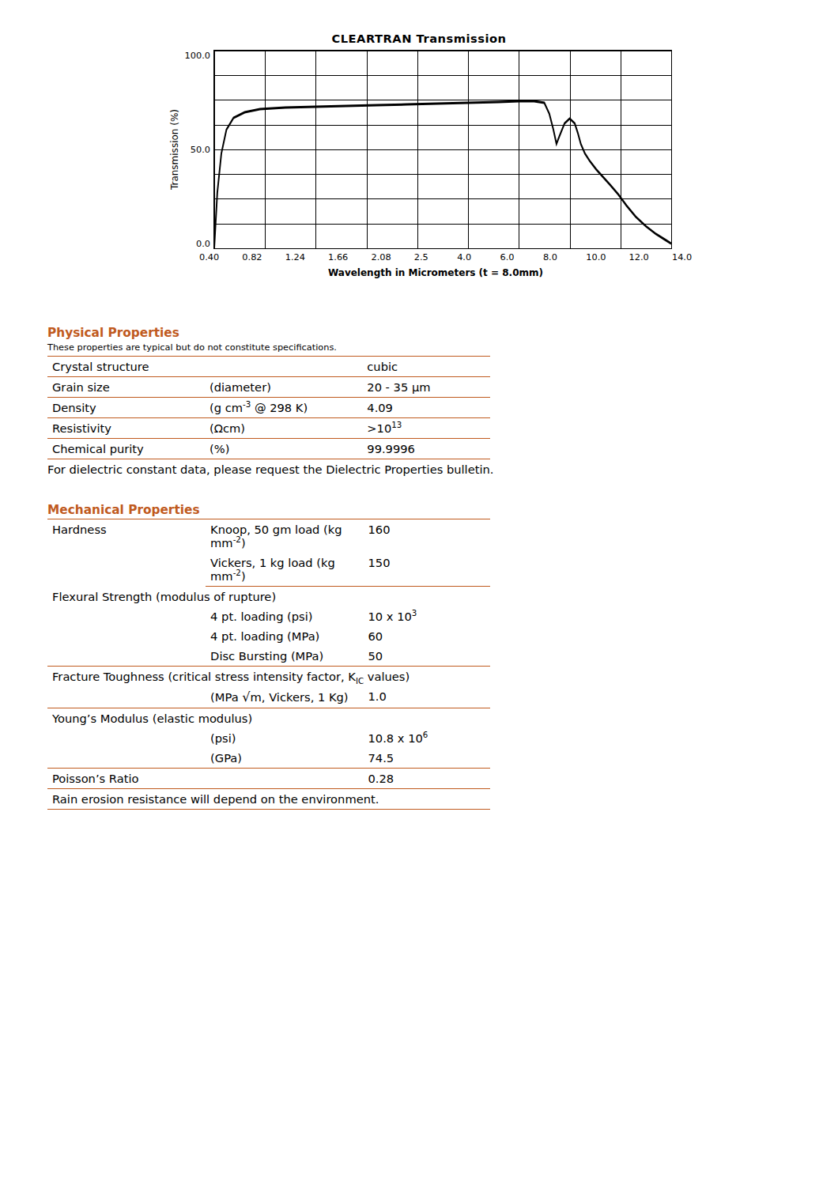CLEARTRAN Transmission
Transmission (%)
100.0 50.0 0.0
0.40 0.82 1.24 1.66 2.08 2.5 4.0 6.0 8.0 10.0 12.0 14.0
Wavelength in Micrometers (t = 8.0mm)
Physical Properties
These properties are typical but do not constitute specifications.
| Crystal structure | | cubic |
| Grain size | (diameter) | 20 - 35 µm |
| Density | (g cm -3 @ 298 K) | 4.09 |
| Resistivity | (Ωcm) | >10 13 |
| Chemical purity | (%) | 99.9996 |
For dielectric constant data, please request the Dielectric Properties bulletin.
Mechanical Properties
| Hardness | Knoop, 50 gm load (kg mm -2 ) | 160 |
| Vickers, 1 kg load (kg mm -2 ) | 150 |
| Flexural Strength (modulus of rupture) |
| | 4 pt. loading (psi) | 10 x 10 3 |
| | 4 pt. loading (MPa) | 60 |
| | Disc Bursting (MPa) | 50 |
| Fracture Toughness (critical stress intensity factor, K IC values) |
| | (MPa √ m, Vickers, 1 Kg) | 1.0 |
| Young’s Modulus (elastic modulus) |
| | (psi) | 10.8 x 10 6 |
| | (GPa) | 74.5 |
| Poisson’s Ratio | | 0.28 |
| Rain erosion resistance will depend on the environment. |